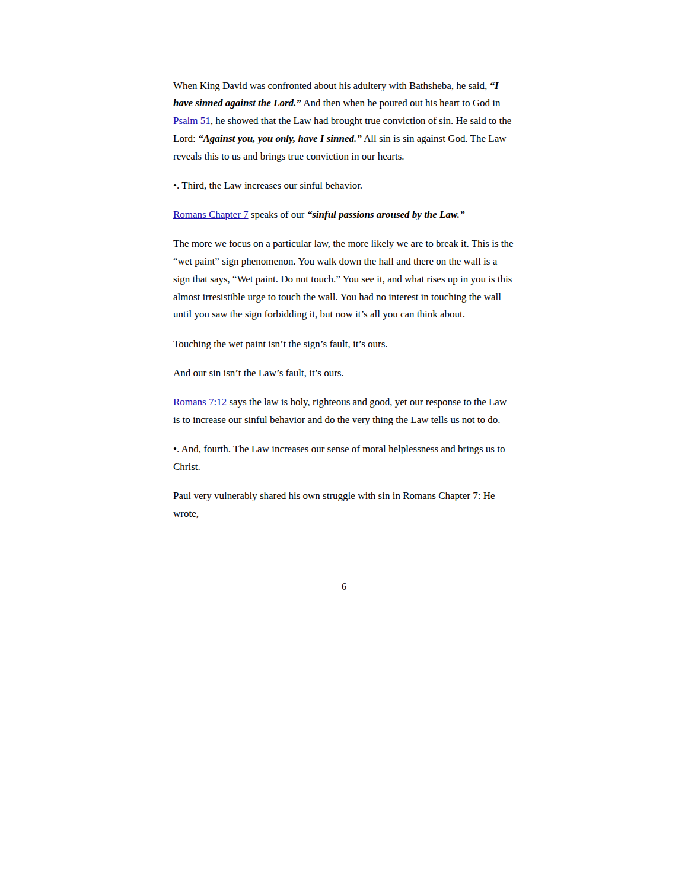When King David was confronted about his adultery with Bathsheba, he said, “I have sinned against the Lord.” And then when he poured out his heart to God in Psalm 51, he showed that the Law had brought true conviction of sin. He said to the Lord: “Against you, you only, have I sinned.” All sin is sin against God. The Law reveals this to us and brings true conviction in our hearts.
•. Third, the Law increases our sinful behavior.
Romans Chapter 7 speaks of our “sinful passions aroused by the Law.”
The more we focus on a particular law, the more likely we are to break it. This is the “wet paint” sign phenomenon. You walk down the hall and there on the wall is a sign that says, “Wet paint. Do not touch.” You see it, and what rises up in you is this almost irresistible urge to touch the wall. You had no interest in touching the wall until you saw the sign forbidding it, but now it’s all you can think about.
Touching the wet paint isn’t the sign’s fault, it’s ours.
And our sin isn’t the Law’s fault, it’s ours.
Romans 7:12 says the law is holy, righteous and good, yet our response to the Law is to increase our sinful behavior and do the very thing the Law tells us not to do.
•. And, fourth. The Law increases our sense of moral helplessness and brings us to Christ.
Paul very vulnerably shared his own struggle with sin in Romans Chapter 7: He wrote,
6